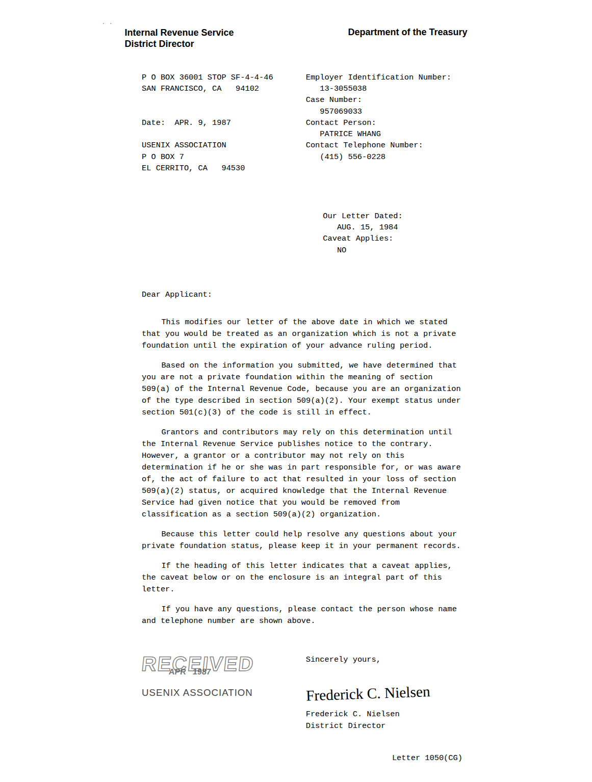· ·
Internal Revenue Service
District Director
Department of the Treasury
P O BOX 36001 STOP SF-4-4-46 SAN FRANCISCO, CA 94102 Date: APR. 9, 1987 USENIX ASSOCIATION P O BOX 7 EL CERRITO, CA 94530
Employer Identification Number: 13-3055038 Case Number: 957069033 Contact Person: PATRICE WHANG Contact Telephone Number: (415) 556-0228
Our Letter Dated: AUG. 15, 1984 Caveat Applies: NO
Dear Applicant:
This modifies our letter of the above date in which we stated that you would be treated as an organization which is not a private foundation until the expiration of your advance ruling period.
Based on the information you submitted, we have determined that you are not a private foundation within the meaning of section 509(a) of the Internal Revenue Code, because you are an organization of the type described in section 509(a)(2). Your exempt status under section 501(c)(3) of the code is still in effect.
Grantors and contributors may rely on this determination until the Internal Revenue Service publishes notice to the contrary. However, a grantor or a contributor may not rely on this determination if he or she was in part responsible for, or was aware of, the act of failure to act that resulted in your loss of section 509(a)(2) status, or acquired knowledge that the Internal Revenue Service had given notice that you would be removed from classification as a section 509(a)(2) organization.
Because this letter could help resolve any questions about your private foundation status, please keep it in your permanent records.
If the heading of this letter indicates that a caveat applies, the caveat below or on the enclosure is an integral part of this letter.
If you have any questions, please contact the person whose name and telephone number are shown above.
RECEIVED
APR 1987
USENIX ASSOCIATION
Sincerely yours,
Frederick C. Nielsen
Frederick C. Nielsen
District Director
Letter 1050(CG)